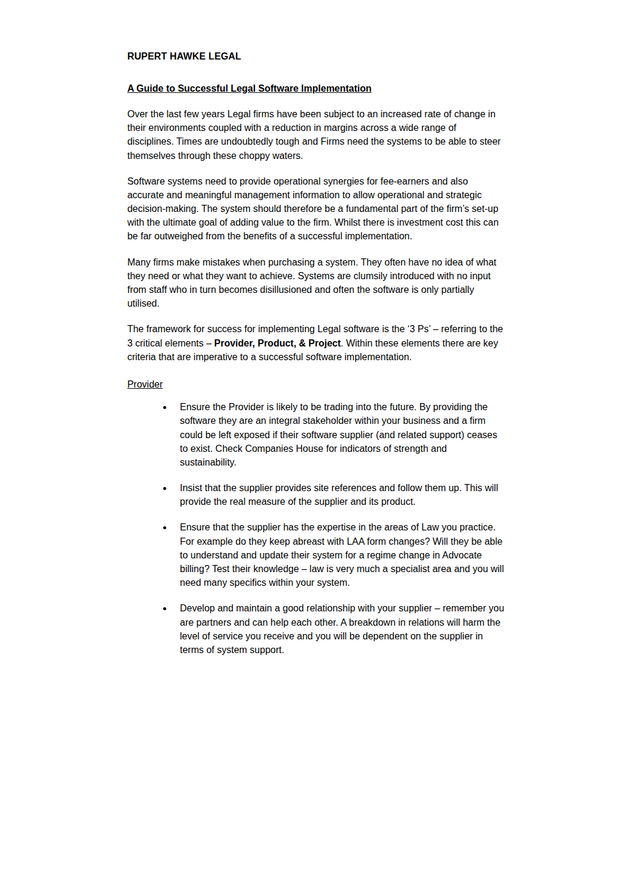RUPERT HAWKE LEGAL
A Guide to Successful Legal Software Implementation
Over the last few years Legal firms have been subject to an increased rate of change in their environments coupled with a reduction in margins across a wide range of disciplines. Times are undoubtedly tough and Firms need the systems to be able to steer themselves through these choppy waters.
Software systems need to provide operational synergies for fee-earners and also accurate and meaningful management information to allow operational and strategic decision-making. The system should therefore be a fundamental part of the firm’s set-up with the ultimate goal of adding value to the firm. Whilst there is investment cost this can be far outweighed from the benefits of a successful implementation.
Many firms make mistakes when purchasing a system. They often have no idea of what they need or what they want to achieve. Systems are clumsily introduced with no input from staff who in turn becomes disillusioned and often the software is only partially utilised.
The framework for success for implementing Legal software is the ‘3 Ps’ – referring to the 3 critical elements – Provider, Product, & Project. Within these elements there are key criteria that are imperative to a successful software implementation.
Provider
Ensure the Provider is likely to be trading into the future. By providing the software they are an integral stakeholder within your business and a firm could be left exposed if their software supplier (and related support) ceases to exist. Check Companies House for indicators of strength and sustainability.
Insist that the supplier provides site references and follow them up. This will provide the real measure of the supplier and its product.
Ensure that the supplier has the expertise in the areas of Law you practice. For example do they keep abreast with LAA form changes? Will they be able to understand and update their system for a regime change in Advocate billing? Test their knowledge – law is very much a specialist area and you will need many specifics within your system.
Develop and maintain a good relationship with your supplier – remember you are partners and can help each other. A breakdown in relations will harm the level of service you receive and you will be dependent on the supplier in terms of system support.